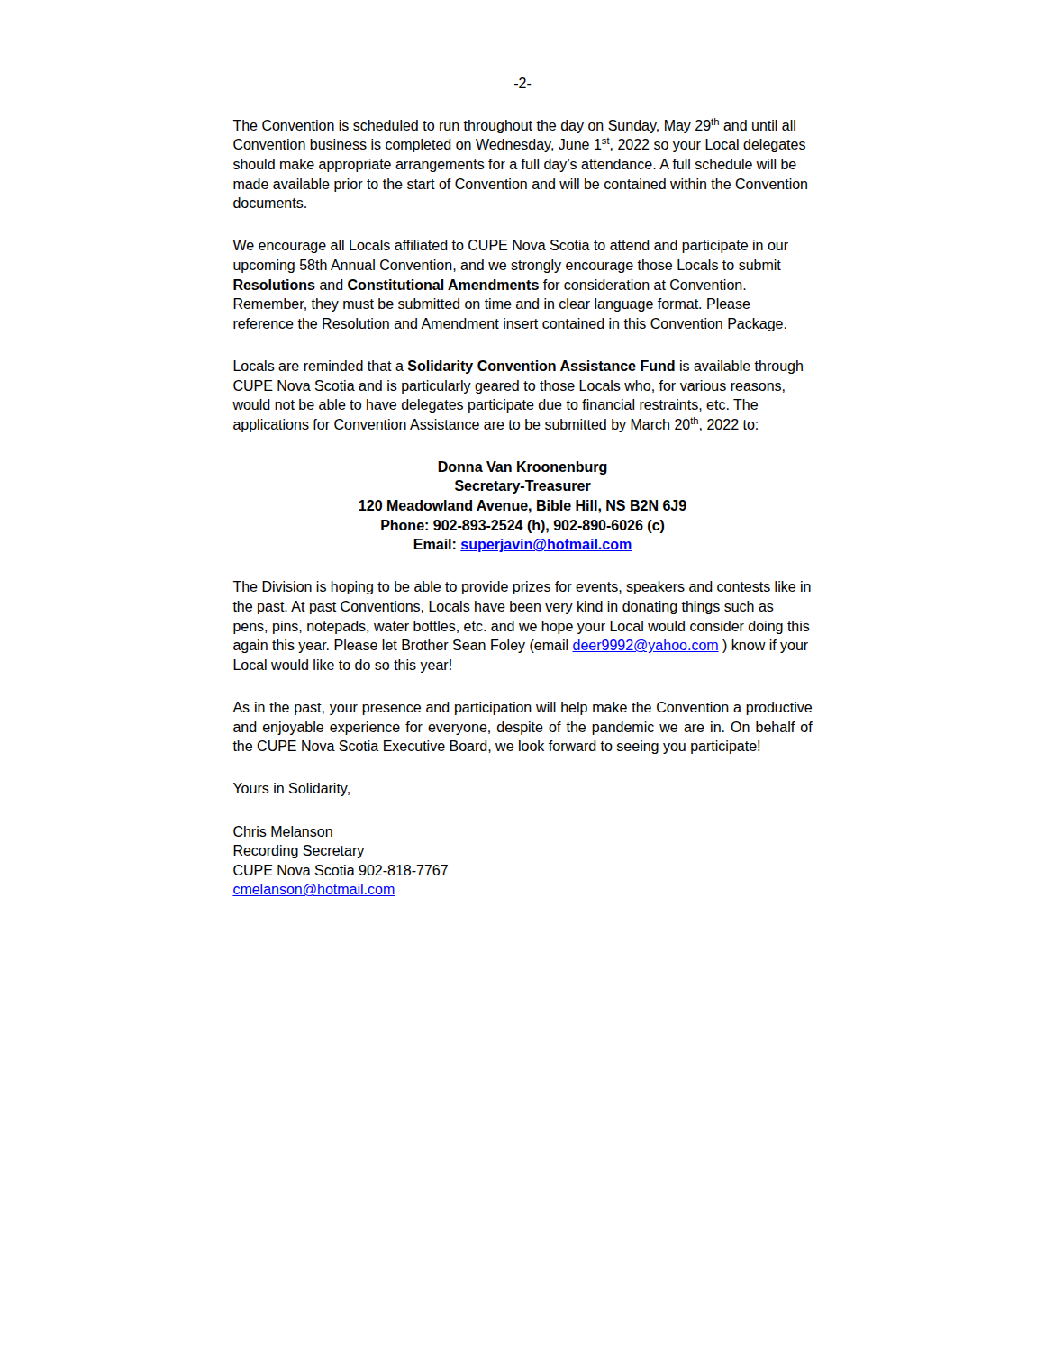-2-
The Convention is scheduled to run throughout the day on Sunday, May 29th and until all Convention business is completed on Wednesday, June 1st, 2022 so your Local delegates should make appropriate arrangements for a full day’s attendance. A full schedule will be made available prior to the start of Convention and will be contained within the Convention documents.
We encourage all Locals affiliated to CUPE Nova Scotia to attend and participate in our upcoming 58th Annual Convention, and we strongly encourage those Locals to submit Resolutions and Constitutional Amendments for consideration at Convention. Remember, they must be submitted on time and in clear language format. Please reference the Resolution and Amendment insert contained in this Convention Package.
Locals are reminded that a Solidarity Convention Assistance Fund is available through CUPE Nova Scotia and is particularly geared to those Locals who, for various reasons, would not be able to have delegates participate due to financial restraints, etc. The applications for Convention Assistance are to be submitted by March 20th, 2022 to:
Donna Van Kroonenburg
Secretary-Treasurer
120 Meadowland Avenue, Bible Hill, NS B2N 6J9
Phone: 902-893-2524 (h), 902-890-6026 (c)
Email: superjavin@hotmail.com
The Division is hoping to be able to provide prizes for events, speakers and contests like in the past. At past Conventions, Locals have been very kind in donating things such as pens, pins, notepads, water bottles, etc. and we hope your Local would consider doing this again this year. Please let Brother Sean Foley (email deer9992@yahoo.com ) know if your Local would like to do so this year!
As in the past, your presence and participation will help make the Convention a productive and enjoyable experience for everyone, despite of the pandemic we are in. On behalf of the CUPE Nova Scotia Executive Board, we look forward to seeing you participate!
Yours in Solidarity,
Chris Melanson
Recording Secretary
CUPE Nova Scotia 902-818-7767
cmelanson@hotmail.com